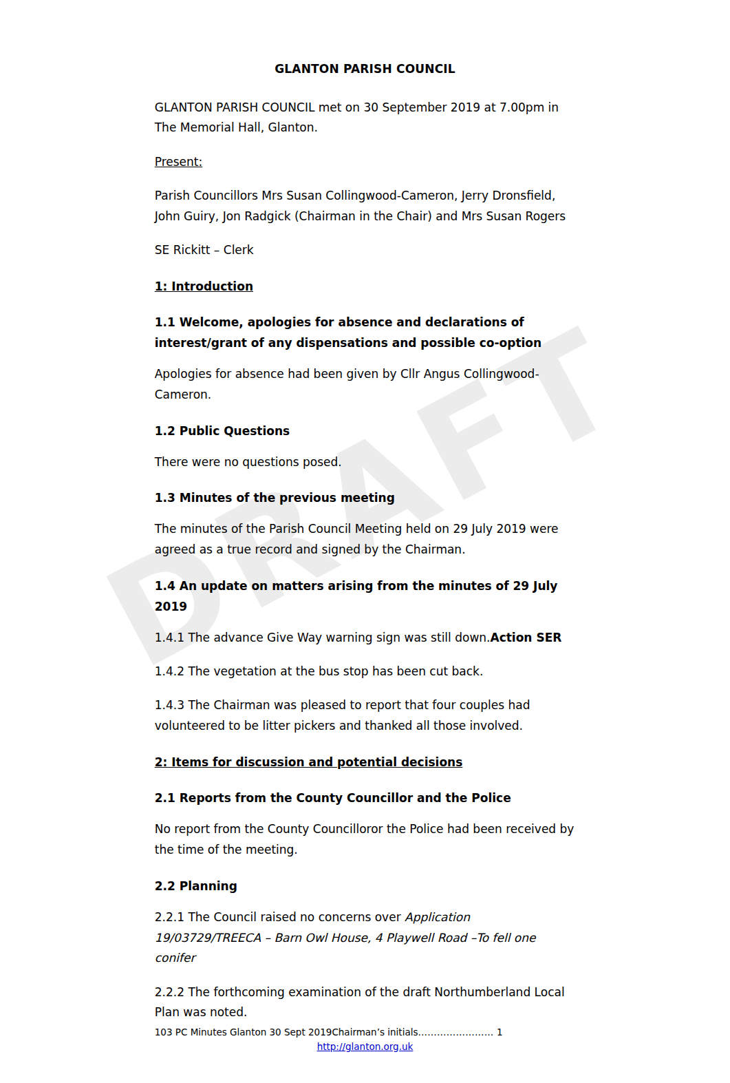DRAFT
GLANTON PARISH COUNCIL
GLANTON PARISH COUNCIL met on 30 September 2019 at 7.00pm in The Memorial Hall, Glanton.
Present:
Parish Councillors Mrs Susan Collingwood-Cameron, Jerry Dronsfield, John Guiry, Jon Radgick (Chairman in the Chair) and Mrs Susan Rogers
SE Rickitt – Clerk
1: Introduction
1.1 Welcome, apologies for absence and declarations of interest/grant of any dispensations and possible co-option
Apologies for absence had been given by Cllr Angus Collingwood-Cameron.
1.2 Public Questions
There were no questions posed.
1.3 Minutes of the previous meeting
The minutes of the Parish Council Meeting held on 29 July 2019 were agreed as a true record and signed by the Chairman.
1.4 An update on matters arising from the minutes of 29 July 2019
1.4.1 The advance Give Way warning sign was still down.Action SER
1.4.2 The vegetation at the bus stop has been cut back.
1.4.3 The Chairman was pleased to report that four couples had volunteered to be litter pickers and thanked all those involved.
2: Items for discussion and potential decisions
2.1 Reports from the County Councillor and the Police
No report from the County Councilloror the Police had been received by the time of the meeting.
2.2 Planning
2.2.1 The Council raised no concerns over Application 19/03729/TREECA – Barn Owl House, 4 Playwell Road –To fell one conifer
2.2.2 The forthcoming examination of the draft Northumberland Local Plan was noted.
103 PC Minutes Glanton 30 Sept 2019Chairman’s initials…………………… 1
http://glanton.org.uk